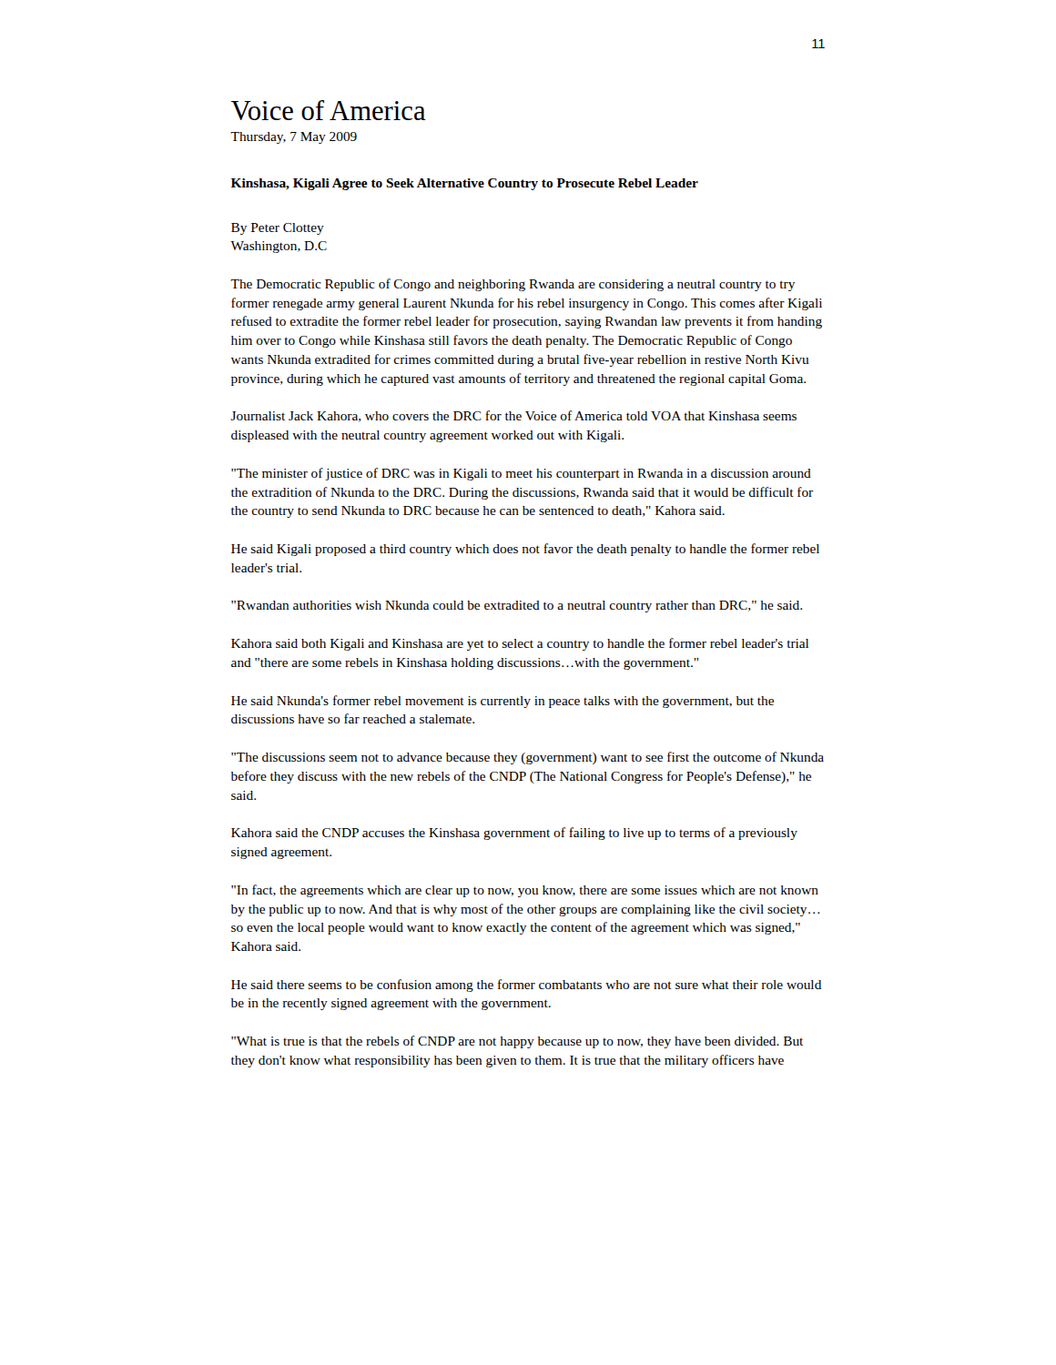11
Voice of America
Thursday, 7 May 2009
Kinshasa, Kigali Agree to Seek Alternative Country to Prosecute Rebel Leader
By Peter Clottey
Washington, D.C
The Democratic Republic of Congo and neighboring Rwanda are considering a neutral country to try former renegade army general Laurent Nkunda for his rebel insurgency in Congo. This comes after Kigali refused to extradite the former rebel leader for prosecution, saying Rwandan law prevents it from handing him over to Congo while Kinshasa still favors the death penalty. The Democratic Republic of Congo wants Nkunda extradited for crimes committed during a brutal five-year rebellion in restive North Kivu province, during which he captured vast amounts of territory and threatened the regional capital Goma.
Journalist Jack Kahora, who covers the DRC for the Voice of America told VOA that Kinshasa seems displeased with the neutral country agreement worked out with Kigali.
"The minister of justice of DRC was in Kigali to meet his counterpart in Rwanda in a discussion around the extradition of Nkunda to the DRC. During the discussions, Rwanda said that it would be difficult for the country to send Nkunda to DRC because he can be sentenced to death," Kahora said.
He said Kigali proposed a third country which does not favor the death penalty to handle the former rebel leader's trial.
"Rwandan authorities wish Nkunda could be extradited to a neutral country rather than DRC," he said.
Kahora said both Kigali and Kinshasa are yet to select a country to handle the former rebel leader's trial and "there are some rebels in Kinshasa holding discussions…with the government."
He said Nkunda's former rebel movement is currently in peace talks with the government, but the discussions have so far reached a stalemate.
"The discussions seem not to advance because they (government) want to see first the outcome of Nkunda before they discuss with the new rebels of the CNDP (The National Congress for People's Defense)," he said.
Kahora said the CNDP accuses the Kinshasa government of failing to live up to terms of a previously signed agreement.
"In fact, the agreements which are clear up to now, you know, there are some issues which are not known by the public up to now. And that is why most of the other groups are complaining like the civil society… so even the local people would want to know exactly the content of the agreement which was signed," Kahora said.
He said there seems to be confusion among the former combatants who are not sure what their role would be in the recently signed agreement with the government.
"What is true is that the rebels of CNDP are not happy because up to now, they have been divided. But they don't know what responsibility has been given to them. It is true that the military officers have